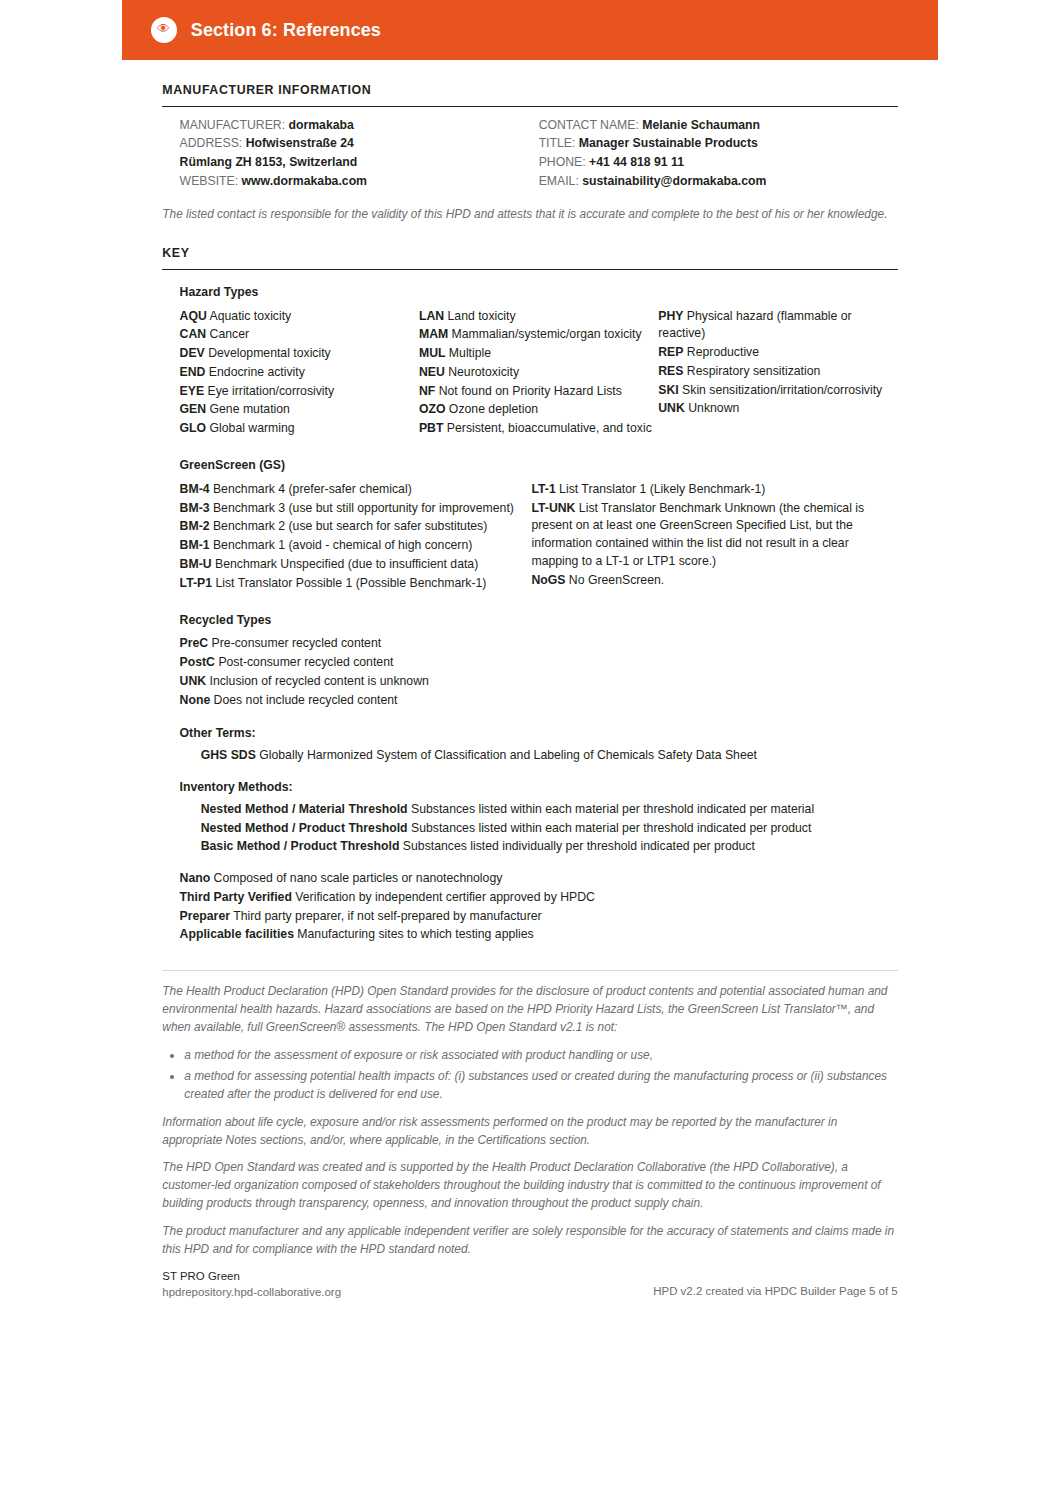👁
Section 6: References
MANUFACTURER INFORMATION
MANUFACTURER: dormakaba
ADDRESS: Hofwisenstraße 24
Rümlang ZH 8153, Switzerland
WEBSITE: www.dormakaba.com
CONTACT NAME: Melanie Schaumann
TITLE: Manager Sustainable Products
PHONE: +41 44 818 91 11
EMAIL: sustainability@dormakaba.com
The listed contact is responsible for the validity of this HPD and attests that it is accurate and complete to the best of his or her knowledge.
KEY
Hazard Types
AQU Aquatic toxicity
CAN Cancer
DEV Developmental toxicity
END Endocrine activity
EYE Eye irritation/corrosivity
GEN Gene mutation
GLO Global warming
LAN Land toxicity
MAM Mammalian/systemic/organ toxicity
MUL Multiple
NEU Neurotoxicity
NF Not found on Priority Hazard Lists
OZO Ozone depletion
PBT Persistent, bioaccumulative, and toxic
PHY Physical hazard (flammable or reactive)
REP Reproductive
RES Respiratory sensitization
SKI Skin sensitization/irritation/corrosivity
UNK Unknown
GreenScreen (GS)
BM-4 Benchmark 4 (prefer-safer chemical)
BM-3 Benchmark 3 (use but still opportunity for improvement)
BM-2 Benchmark 2 (use but search for safer substitutes)
BM-1 Benchmark 1 (avoid - chemical of high concern)
BM-U Benchmark Unspecified (due to insufficient data)
LT-P1 List Translator Possible 1 (Possible Benchmark-1)
LT-1 List Translator 1 (Likely Benchmark-1)
LT-UNK List Translator Benchmark Unknown (the chemical is present on at least one GreenScreen Specified List, but the information contained within the list did not result in a clear mapping to a LT-1 or LTP1 score.)
NoGS No GreenScreen.
Recycled Types
PreC Pre-consumer recycled content
PostC Post-consumer recycled content
UNK Inclusion of recycled content is unknown
None Does not include recycled content
Other Terms:
GHS SDS Globally Harmonized System of Classification and Labeling of Chemicals Safety Data Sheet
Inventory Methods:
Nested Method / Material Threshold Substances listed within each material per threshold indicated per material
Nested Method / Product Threshold Substances listed within each material per threshold indicated per product
Basic Method / Product Threshold Substances listed individually per threshold indicated per product
Nano Composed of nano scale particles or nanotechnology
Third Party Verified Verification by independent certifier approved by HPDC
Preparer Third party preparer, if not self-prepared by manufacturer
Applicable facilities Manufacturing sites to which testing applies
The Health Product Declaration (HPD) Open Standard provides for the disclosure of product contents and potential associated human and environmental health hazards. Hazard associations are based on the HPD Priority Hazard Lists, the GreenScreen List Translator™, and when available, full GreenScreen® assessments. The HPD Open Standard v2.1 is not:
a method for the assessment of exposure or risk associated with product handling or use,
a method for assessing potential health impacts of: (i) substances used or created during the manufacturing process or (ii) substances created after the product is delivered for end use.
Information about life cycle, exposure and/or risk assessments performed on the product may be reported by the manufacturer in appropriate Notes sections, and/or, where applicable, in the Certifications section.
The HPD Open Standard was created and is supported by the Health Product Declaration Collaborative (the HPD Collaborative), a customer-led organization composed of stakeholders throughout the building industry that is committed to the continuous improvement of building products through transparency, openness, and innovation throughout the product supply chain.
The product manufacturer and any applicable independent verifier are solely responsible for the accuracy of statements and claims made in this HPD and for compliance with the HPD standard noted.
ST PRO Green
hpdrepository.hpd-collaborative.org
HPD v2.2 created via HPDC Builder Page 5 of 5